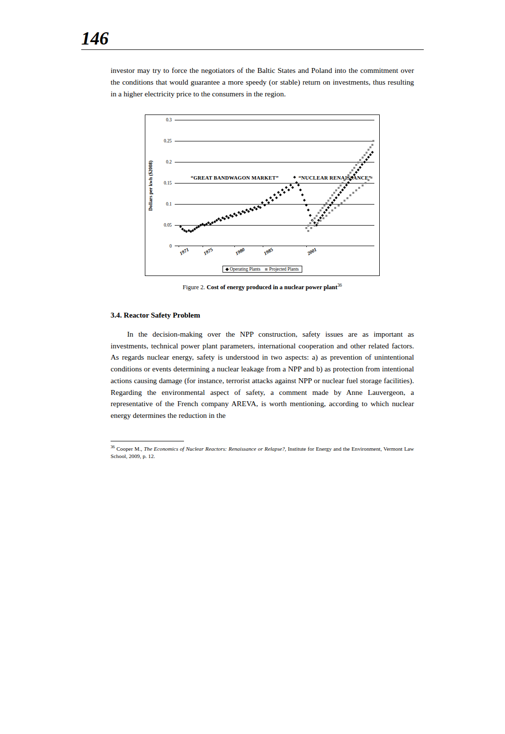146
investor may try to force the negotiators of the Baltic States and Poland into the commitment over the conditions that would guarantee a more speedy (or stable) return on investments, thus resulting in a higher electricity price to the consumers in the region.
Dollars per kwh ($2008)
0.3
0.25
0.2
0.15
0.1
0.05
0
1971
1975
1980
1985
2001
“GREAT BANDWAGON MARKET”
“NUCLEAR RENAISSANCE”
Operating Plants Projected Plants
Figure 2. Cost of energy produced in a nuclear power plant36
3.4. Reactor Safety Problem
In the decision-making over the NPP construction, safety issues are as important as investments, technical power plant parameters, international cooperation and other related factors. As regards nuclear energy, safety is understood in two aspects: a) as prevention of unintentional conditions or events determining a nuclear leakage from a NPP and b) as protection from intentional actions causing damage (for instance, terrorist attacks against NPP or nuclear fuel storage facilities). Regarding the environmental aspect of safety, a comment made by Anne Lauvergeon, a representative of the French company AREVA, is worth mentioning, according to which nuclear energy determines the reduction in the
36 Cooper M., The Economics of Nuclear Reactors: Renaissance or Relapse?, Institute for Energy and the Environment, Vermont Law School, 2009, p. 12.